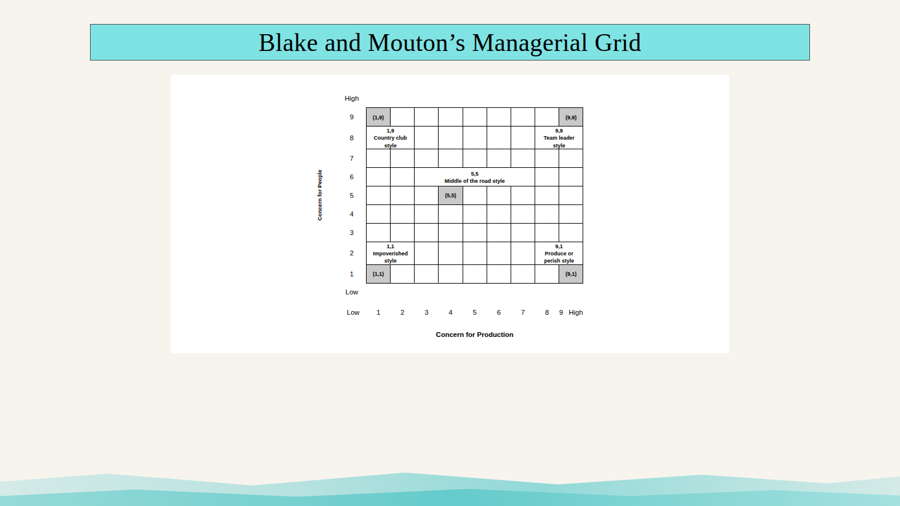Blake and Mouton’s Managerial Grid
| Concern for People | High | |
| 9 | (1,9) | | | | | | | | (9,9) |
| 8 | 1,9 Country club style | | | | | | 9,9 Team leader style |
| 7 | | | | | | | | | |
| 6 | | | 5,5 Middle of the road style | | |
| 5 | | | | (5,5) | | | | | |
| 4 | | | | | | | | | |
| 3 | | | | | | | | | |
| 2 | 1,1 Impoverished style | | | | | | 9,1 Produce or perish style |
| 1 | (1,1) | | | | | | | | (9,1) |
| Low | |
| | Low | 1 | 2 | 3 | 4 | 5 | 6 | 7 | 8 | 9 High |
| | | Concern for Production |